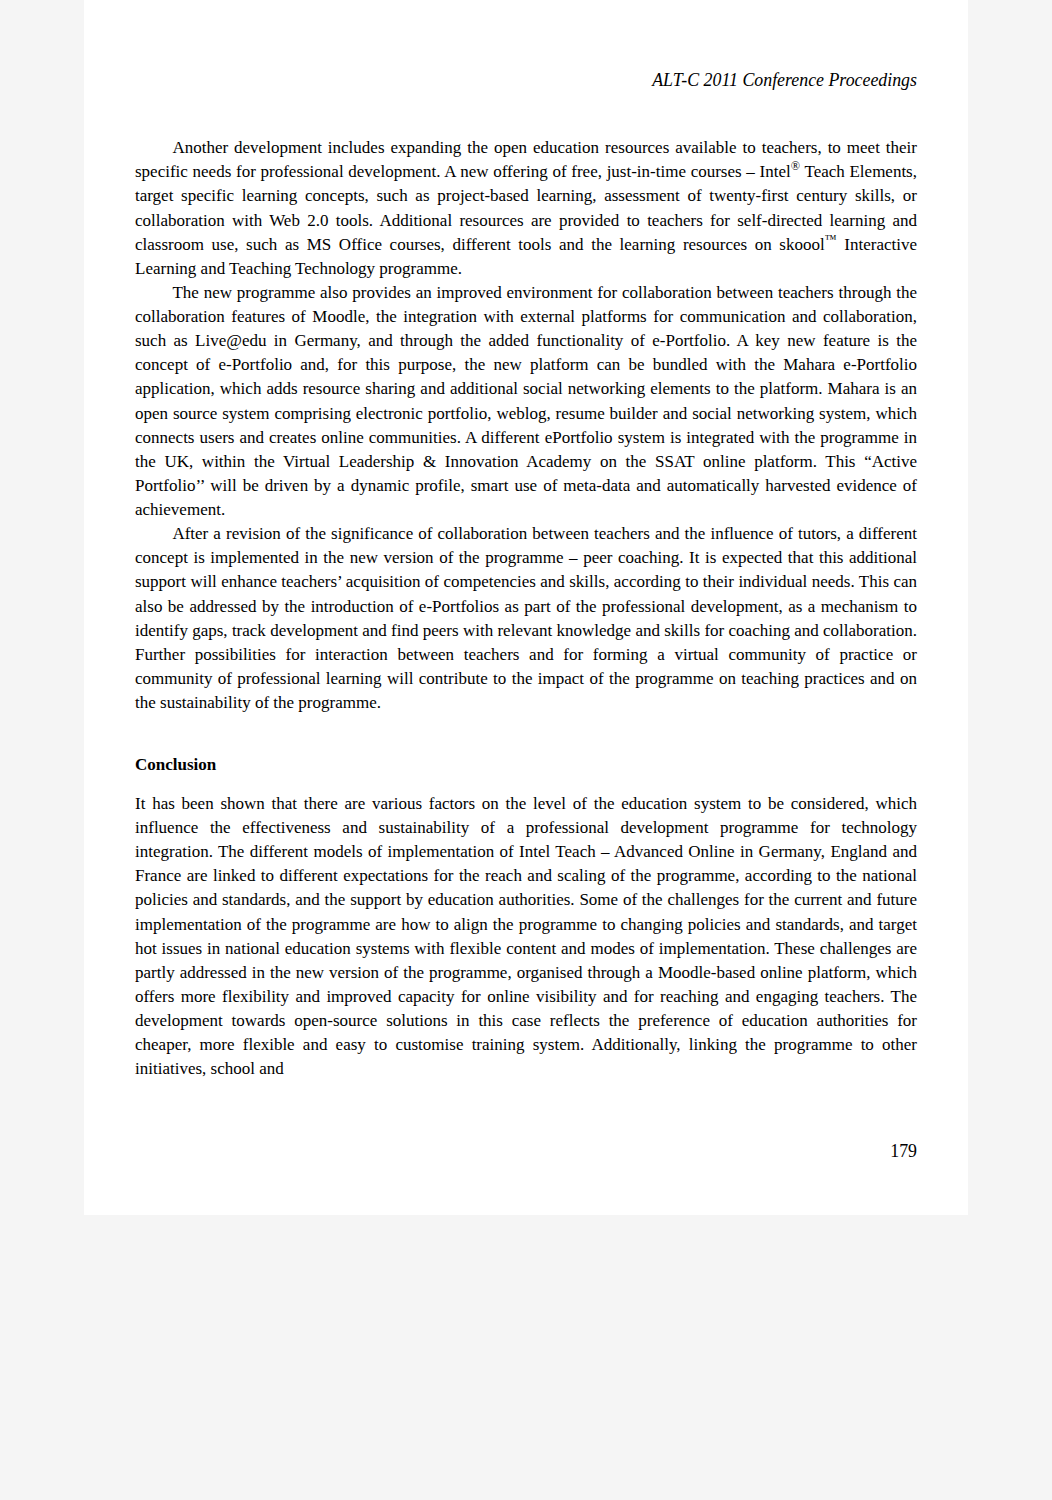ALT-C 2011 Conference Proceedings
Another development includes expanding the open education resources available to teachers, to meet their specific needs for professional development. A new offering of free, just-in-time courses – Intel® Teach Elements, target specific learning concepts, such as project-based learning, assessment of twenty-first century skills, or collaboration with Web 2.0 tools. Additional resources are provided to teachers for self-directed learning and classroom use, such as MS Office courses, different tools and the learning resources on skoool™ Interactive Learning and Teaching Technology programme.
The new programme also provides an improved environment for collaboration between teachers through the collaboration features of Moodle, the integration with external platforms for communication and collaboration, such as Live@edu in Germany, and through the added functionality of e-Portfolio. A key new feature is the concept of e-Portfolio and, for this purpose, the new platform can be bundled with the Mahara e-Portfolio application, which adds resource sharing and additional social networking elements to the platform. Mahara is an open source system comprising electronic portfolio, weblog, resume builder and social networking system, which connects users and creates online communities. A different ePortfolio system is integrated with the programme in the UK, within the Virtual Leadership & Innovation Academy on the SSAT online platform. This “Active Portfolio’’ will be driven by a dynamic profile, smart use of meta-data and automatically harvested evidence of achievement.
After a revision of the significance of collaboration between teachers and the influence of tutors, a different concept is implemented in the new version of the programme – peer coaching. It is expected that this additional support will enhance teachers’ acquisition of competencies and skills, according to their individual needs. This can also be addressed by the introduction of e-Portfolios as part of the professional development, as a mechanism to identify gaps, track development and find peers with relevant knowledge and skills for coaching and collaboration. Further possibilities for interaction between teachers and for forming a virtual community of practice or community of professional learning will contribute to the impact of the programme on teaching practices and on the sustainability of the programme.
Conclusion
It has been shown that there are various factors on the level of the education system to be considered, which influence the effectiveness and sustainability of a professional development programme for technology integration. The different models of implementation of Intel Teach – Advanced Online in Germany, England and France are linked to different expectations for the reach and scaling of the programme, according to the national policies and standards, and the support by education authorities. Some of the challenges for the current and future implementation of the programme are how to align the programme to changing policies and standards, and target hot issues in national education systems with flexible content and modes of implementation. These challenges are partly addressed in the new version of the programme, organised through a Moodle-based online platform, which offers more flexibility and improved capacity for online visibility and for reaching and engaging teachers. The development towards open-source solutions in this case reflects the preference of education authorities for cheaper, more flexible and easy to customise training system. Additionally, linking the programme to other initiatives, school and
179